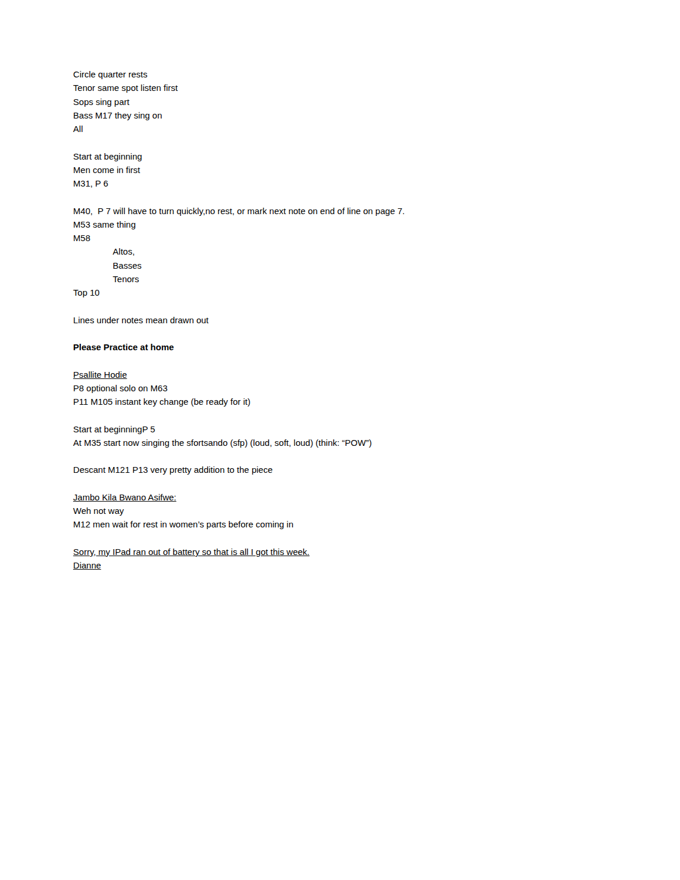Circle quarter rests
Tenor same spot listen first
Sops sing part
Bass M17 they sing on
All
Start at beginning
Men come in first
M31, P 6
M40, P 7 will have to turn quickly,no rest, or mark next note on end of line on page 7.
M53 same thing
M58
Altos,
Basses
Tenors
Top 10
Lines under notes mean drawn out
Please Practice at home
Psallite Hodie
P8 optional solo on M63
P11 M105 instant key change (be ready for it)
Start at beginningP 5
At M35 start now singing the sfortsando (sfp) (loud, soft, loud) (think: “POW”)
Descant M121 P13 very pretty addition to the piece
Jambo Kila Bwano Asifwe:
Weh not way
M12 men wait for rest in women’s parts before coming in
Sorry, my IPad ran out of battery so that is all I got this week.
Dianne